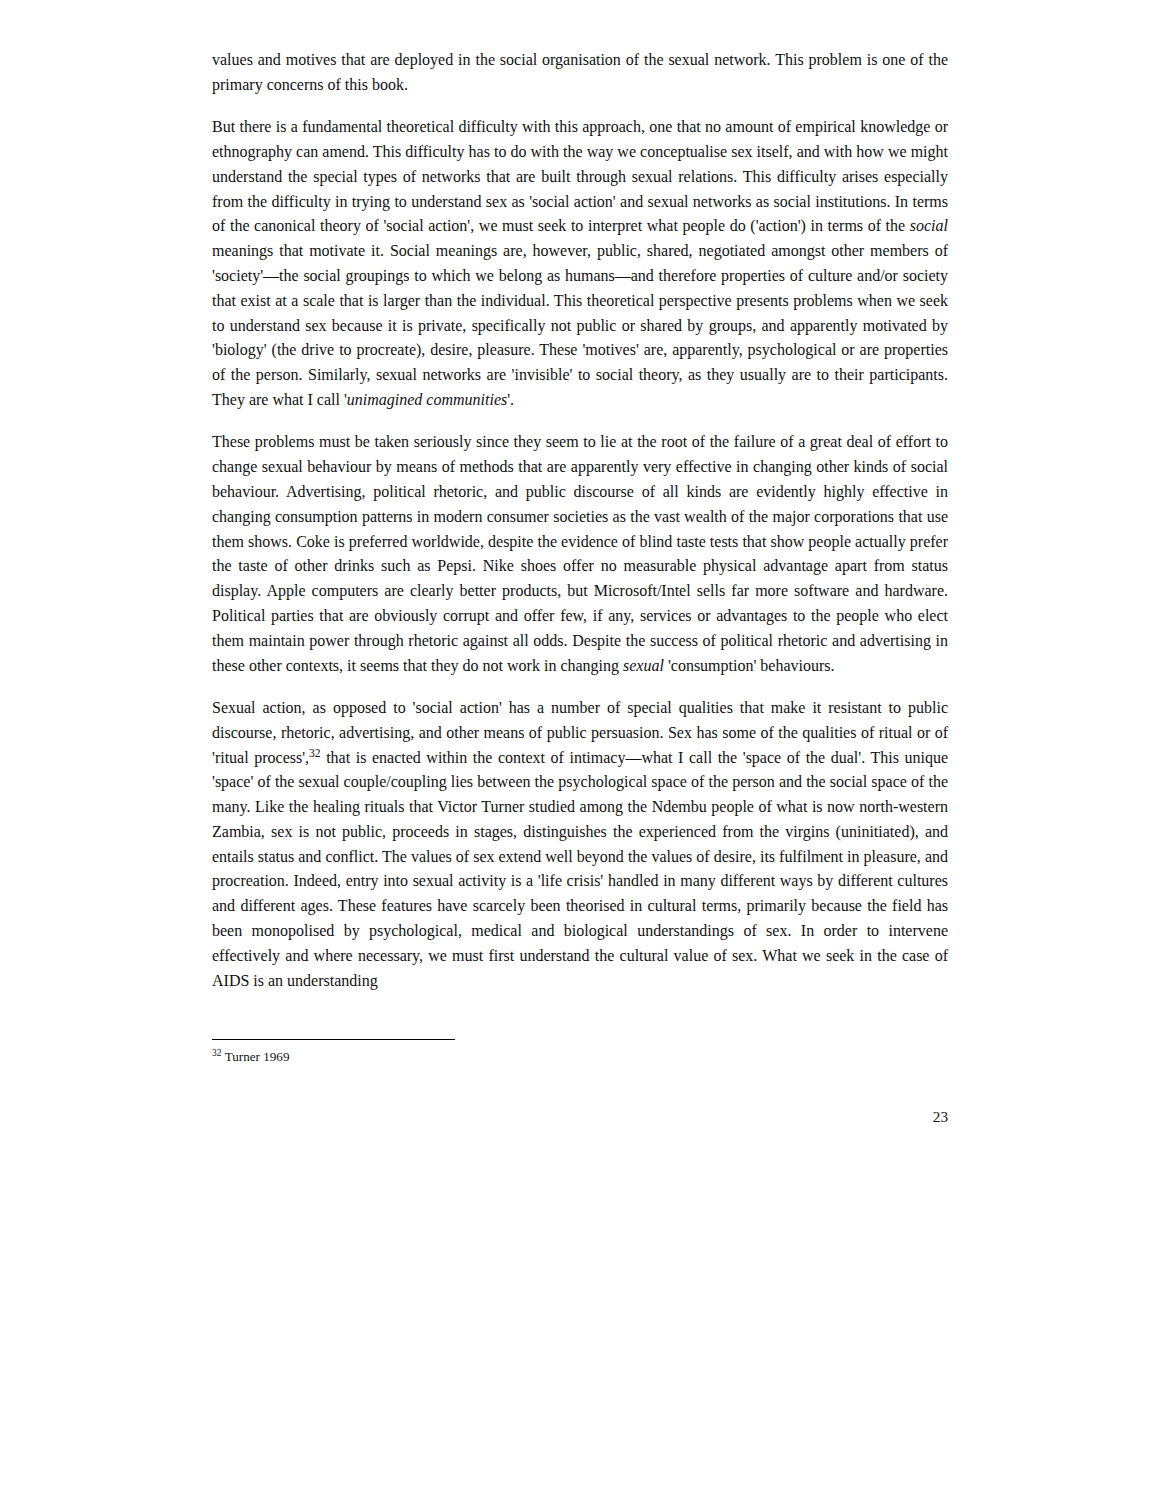values and motives that are deployed in the social organisation of the sexual network. This problem is one of the primary concerns of this book.
But there is a fundamental theoretical difficulty with this approach, one that no amount of empirical knowledge or ethnography can amend. This difficulty has to do with the way we conceptualise sex itself, and with how we might understand the special types of networks that are built through sexual relations. This difficulty arises especially from the difficulty in trying to understand sex as 'social action' and sexual networks as social institutions. In terms of the canonical theory of 'social action', we must seek to interpret what people do ('action') in terms of the social meanings that motivate it. Social meanings are, however, public, shared, negotiated amongst other members of 'society'—the social groupings to which we belong as humans—and therefore properties of culture and/or society that exist at a scale that is larger than the individual. This theoretical perspective presents problems when we seek to understand sex because it is private, specifically not public or shared by groups, and apparently motivated by 'biology' (the drive to procreate), desire, pleasure. These 'motives' are, apparently, psychological or are properties of the person. Similarly, sexual networks are 'invisible' to social theory, as they usually are to their participants. They are what I call 'unimagined communities'.
These problems must be taken seriously since they seem to lie at the root of the failure of a great deal of effort to change sexual behaviour by means of methods that are apparently very effective in changing other kinds of social behaviour. Advertising, political rhetoric, and public discourse of all kinds are evidently highly effective in changing consumption patterns in modern consumer societies as the vast wealth of the major corporations that use them shows. Coke is preferred worldwide, despite the evidence of blind taste tests that show people actually prefer the taste of other drinks such as Pepsi. Nike shoes offer no measurable physical advantage apart from status display. Apple computers are clearly better products, but Microsoft/Intel sells far more software and hardware. Political parties that are obviously corrupt and offer few, if any, services or advantages to the people who elect them maintain power through rhetoric against all odds. Despite the success of political rhetoric and advertising in these other contexts, it seems that they do not work in changing sexual 'consumption' behaviours.
Sexual action, as opposed to 'social action' has a number of special qualities that make it resistant to public discourse, rhetoric, advertising, and other means of public persuasion. Sex has some of the qualities of ritual or of 'ritual process',32 that is enacted within the context of intimacy—what I call the 'space of the dual'. This unique 'space' of the sexual couple/coupling lies between the psychological space of the person and the social space of the many. Like the healing rituals that Victor Turner studied among the Ndembu people of what is now north-western Zambia, sex is not public, proceeds in stages, distinguishes the experienced from the virgins (uninitiated), and entails status and conflict. The values of sex extend well beyond the values of desire, its fulfilment in pleasure, and procreation. Indeed, entry into sexual activity is a 'life crisis' handled in many different ways by different cultures and different ages. These features have scarcely been theorised in cultural terms, primarily because the field has been monopolised by psychological, medical and biological understandings of sex. In order to intervene effectively and where necessary, we must first understand the cultural value of sex. What we seek in the case of AIDS is an understanding
32Turner 1969
23